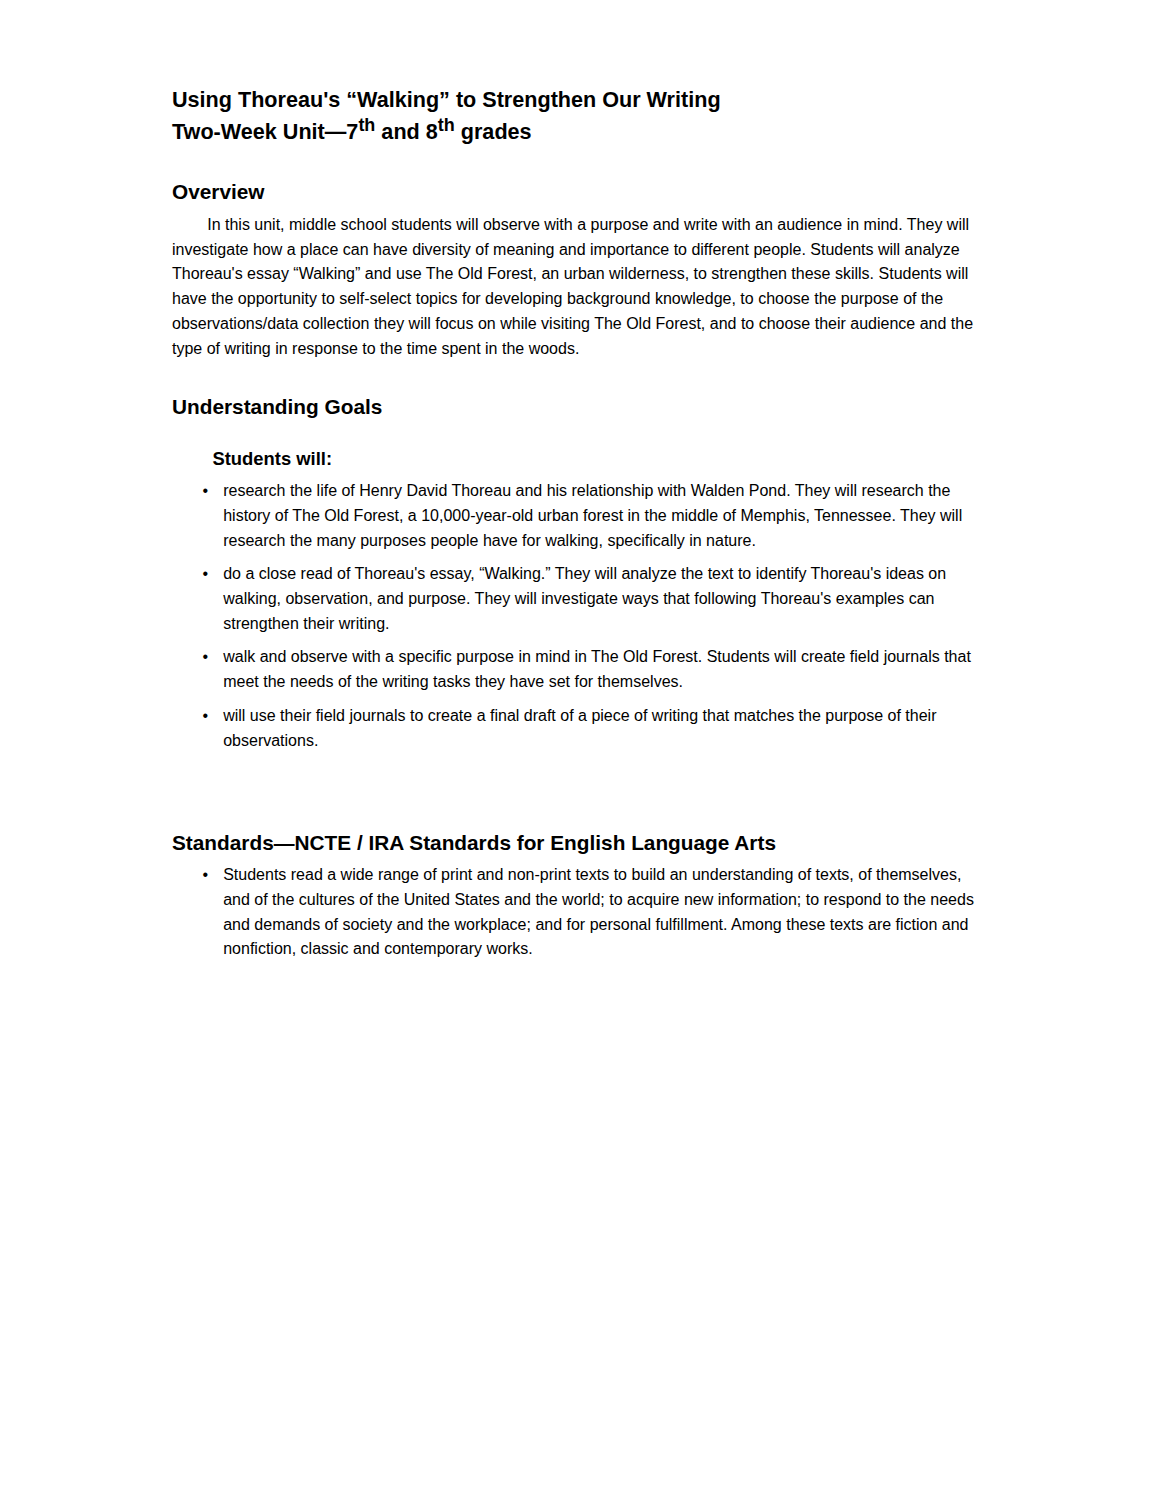Using Thoreau's “Walking” to Strengthen Our Writing
Two-Week Unit—7th and 8th grades
Overview
In this unit, middle school students will observe with a purpose and write with an audience in mind. They will investigate how a place can have diversity of meaning and importance to different people. Students will analyze Thoreau's essay “Walking” and use The Old Forest, an urban wilderness, to strengthen these skills. Students will have the opportunity to self-select topics for developing background knowledge, to choose the purpose of the observations/data collection they will focus on while visiting The Old Forest, and to choose their audience and the type of writing in response to the time spent in the woods.
Understanding Goals
Students will:
research the life of Henry David Thoreau and his relationship with Walden Pond. They will research the history of The Old Forest, a 10,000-year-old urban forest in the middle of Memphis, Tennessee. They will research the many purposes people have for walking, specifically in nature.
do a close read of Thoreau's essay, “Walking.” They will analyze the text to identify Thoreau's ideas on walking, observation, and purpose. They will investigate ways that following Thoreau's examples can strengthen their writing.
walk and observe with a specific purpose in mind in The Old Forest. Students will create field journals that meet the needs of the writing tasks they have set for themselves.
will use their field journals to create a final draft of a piece of writing that matches the purpose of their observations.
Standards—NCTE / IRA Standards for English Language Arts
Students read a wide range of print and non-print texts to build an understanding of texts, of themselves, and of the cultures of the United States and the world; to acquire new information; to respond to the needs and demands of society and the workplace; and for personal fulfillment. Among these texts are fiction and nonfiction, classic and contemporary works.